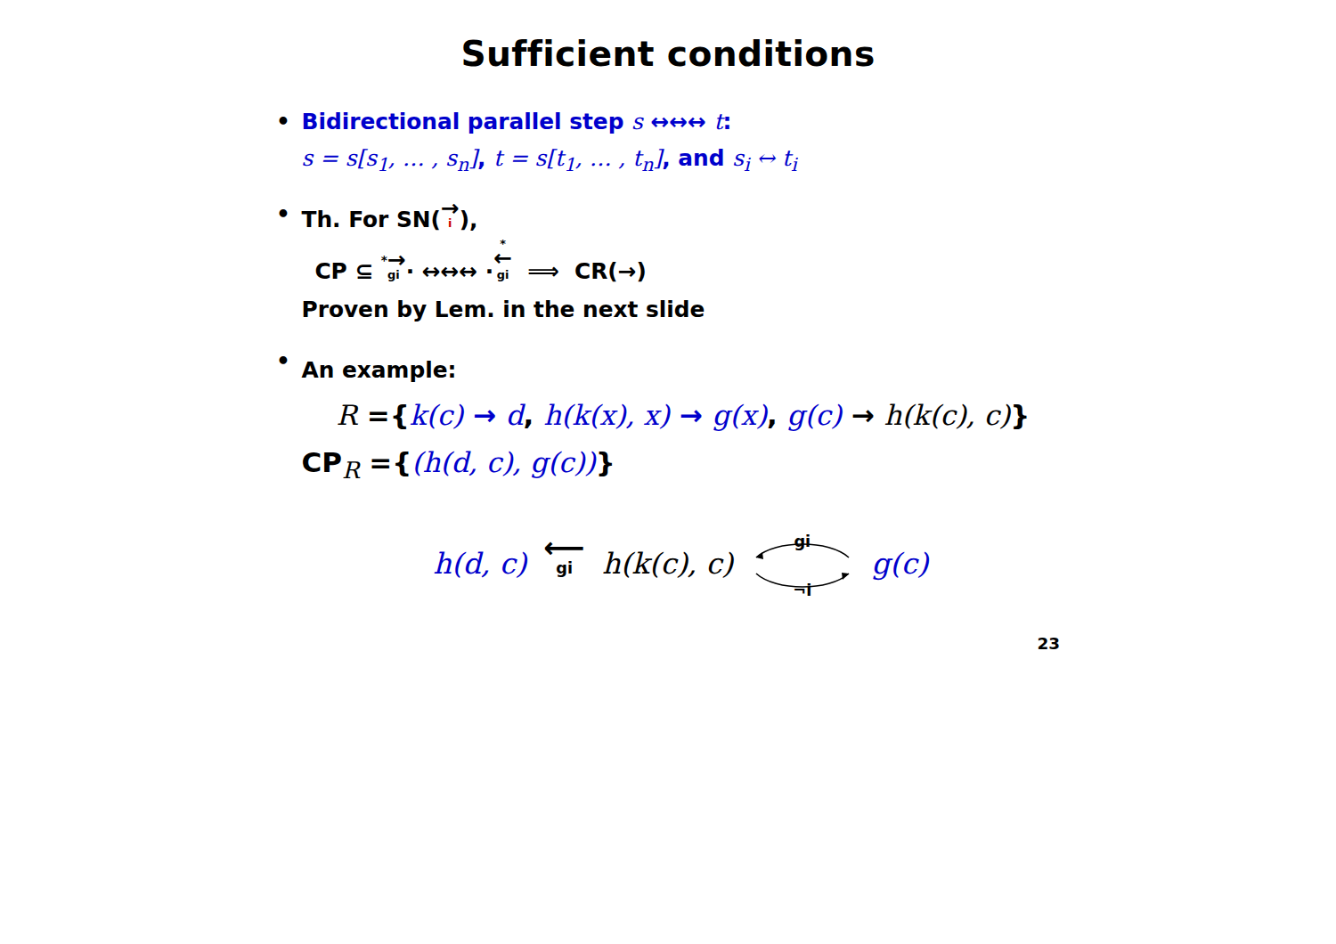Sufficient conditions
Bidirectional parallel step s ↔↔↔ t: s = s[s1, … , sn], t = s[t1, … , tn], and si ↔ ti
Th. For SN(→i), CP ⊆ *→gi· ↔↔↔ ·*←gi ⟹ CR(→) Proven by Lem. in the next slide
An example: R ={k(c) → d, h(k(x), x) → g(x), g(c) → h(k(c), c)} CPR ={(h(d, c), g(c))}
h(d, c) ⟵gi h(k(c), c) gi ¬i g(c)
23